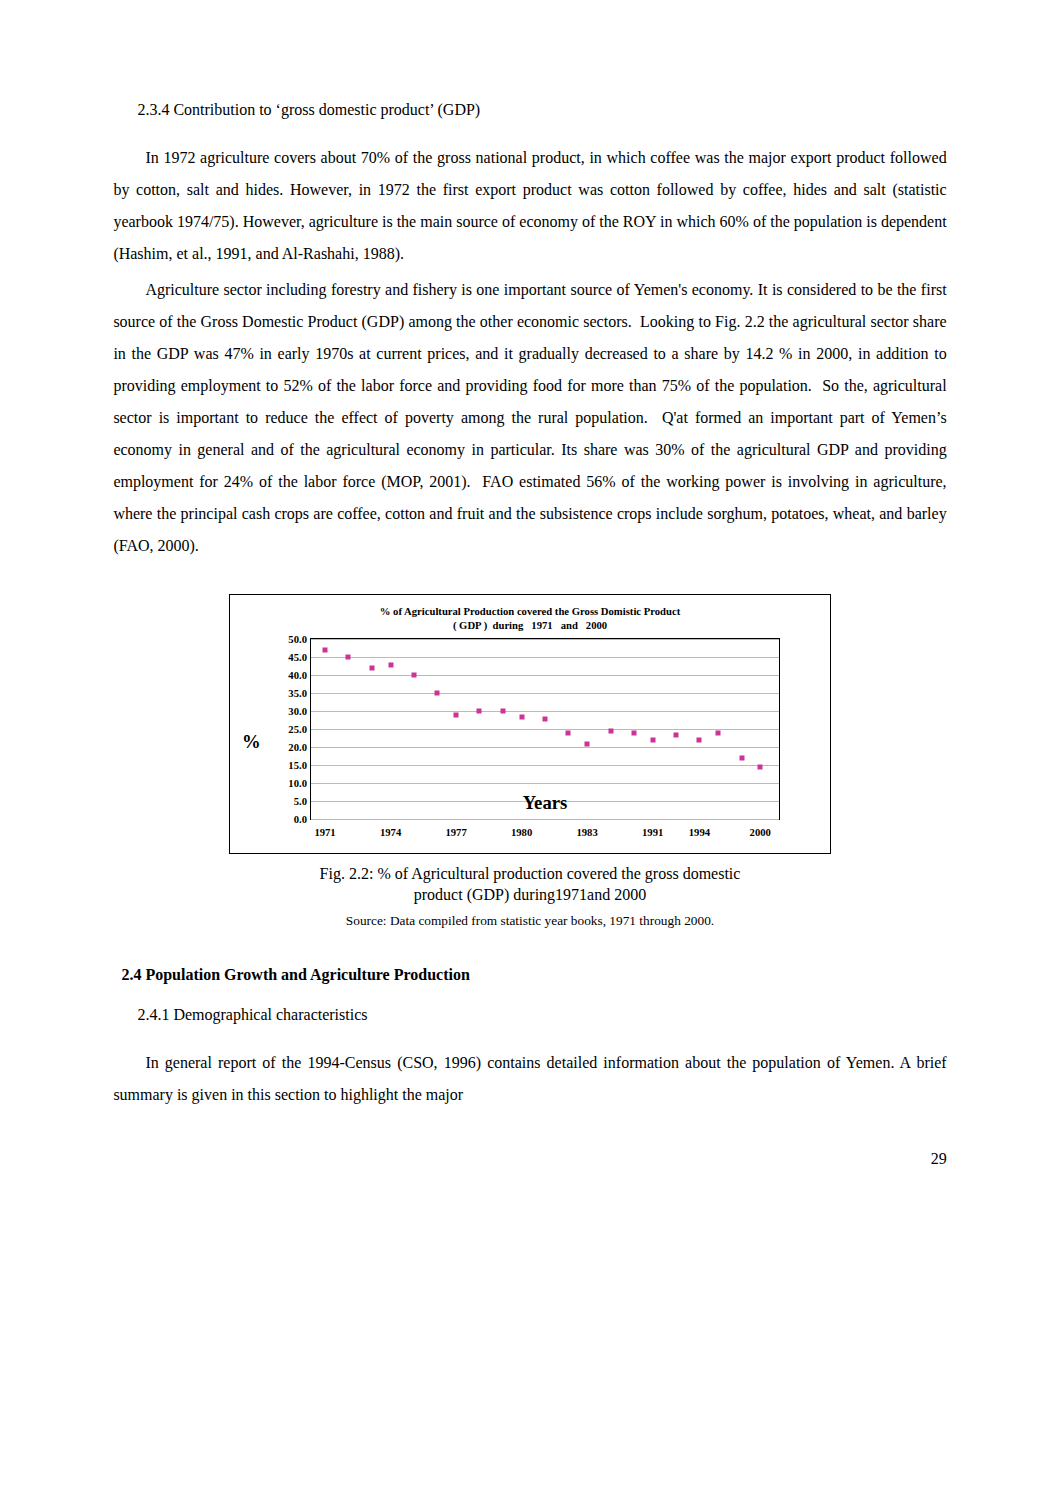2.3.4 Contribution to ‘gross domestic product’ (GDP)
In 1972 agriculture covers about 70% of the gross national product, in which coffee was the major export product followed by cotton, salt and hides. However, in 1972 the first export product was cotton followed by coffee, hides and salt (statistic yearbook 1974/75). However, agriculture is the main source of economy of the ROY in which 60% of the population is dependent (Hashim, et al., 1991, and Al-Rashahi, 1988).
Agriculture sector including forestry and fishery is one important source of Yemen's economy. It is considered to be the first source of the Gross Domestic Product (GDP) among the other economic sectors. Looking to Fig. 2.2 the agricultural sector share in the GDP was 47% in early 1970s at current prices, and it gradually decreased to a share by 14.2 % in 2000, in addition to providing employment to 52% of the labor force and providing food for more than 75% of the population. So the, agricultural sector is important to reduce the effect of poverty among the rural population. Q'at formed an important part of Yemen’s economy in general and of the agricultural economy in particular. Its share was 30% of the agricultural GDP and providing employment for 24% of the labor force (MOP, 2001). FAO estimated 56% of the working power is involving in agriculture, where the principal cash crops are coffee, cotton and fruit and the subsistence crops include sorghum, potatoes, wheat, and barley (FAO, 2000).
% of Agricultural Production covered the Gross Domistic Product
( GDP ) during 1971 and 2000
%
50.0
45.0
40.0
35.0
30.0
25.0
20.0
15.0
10.0
5.0
0.0
1971 1974 1977 1980 1983 1991 1994 2000
Years
Fig. 2.2: % of Agricultural production covered the gross domestic
product (GDP) during1971and 2000
Source: Data compiled from statistic year books, 1971 through 2000.
2.4 Population Growth and Agriculture Production
2.4.1 Demographical characteristics
In general report of the 1994-Census (CSO, 1996) contains detailed information about the population of Yemen. A brief summary is given in this section to highlight the major
29